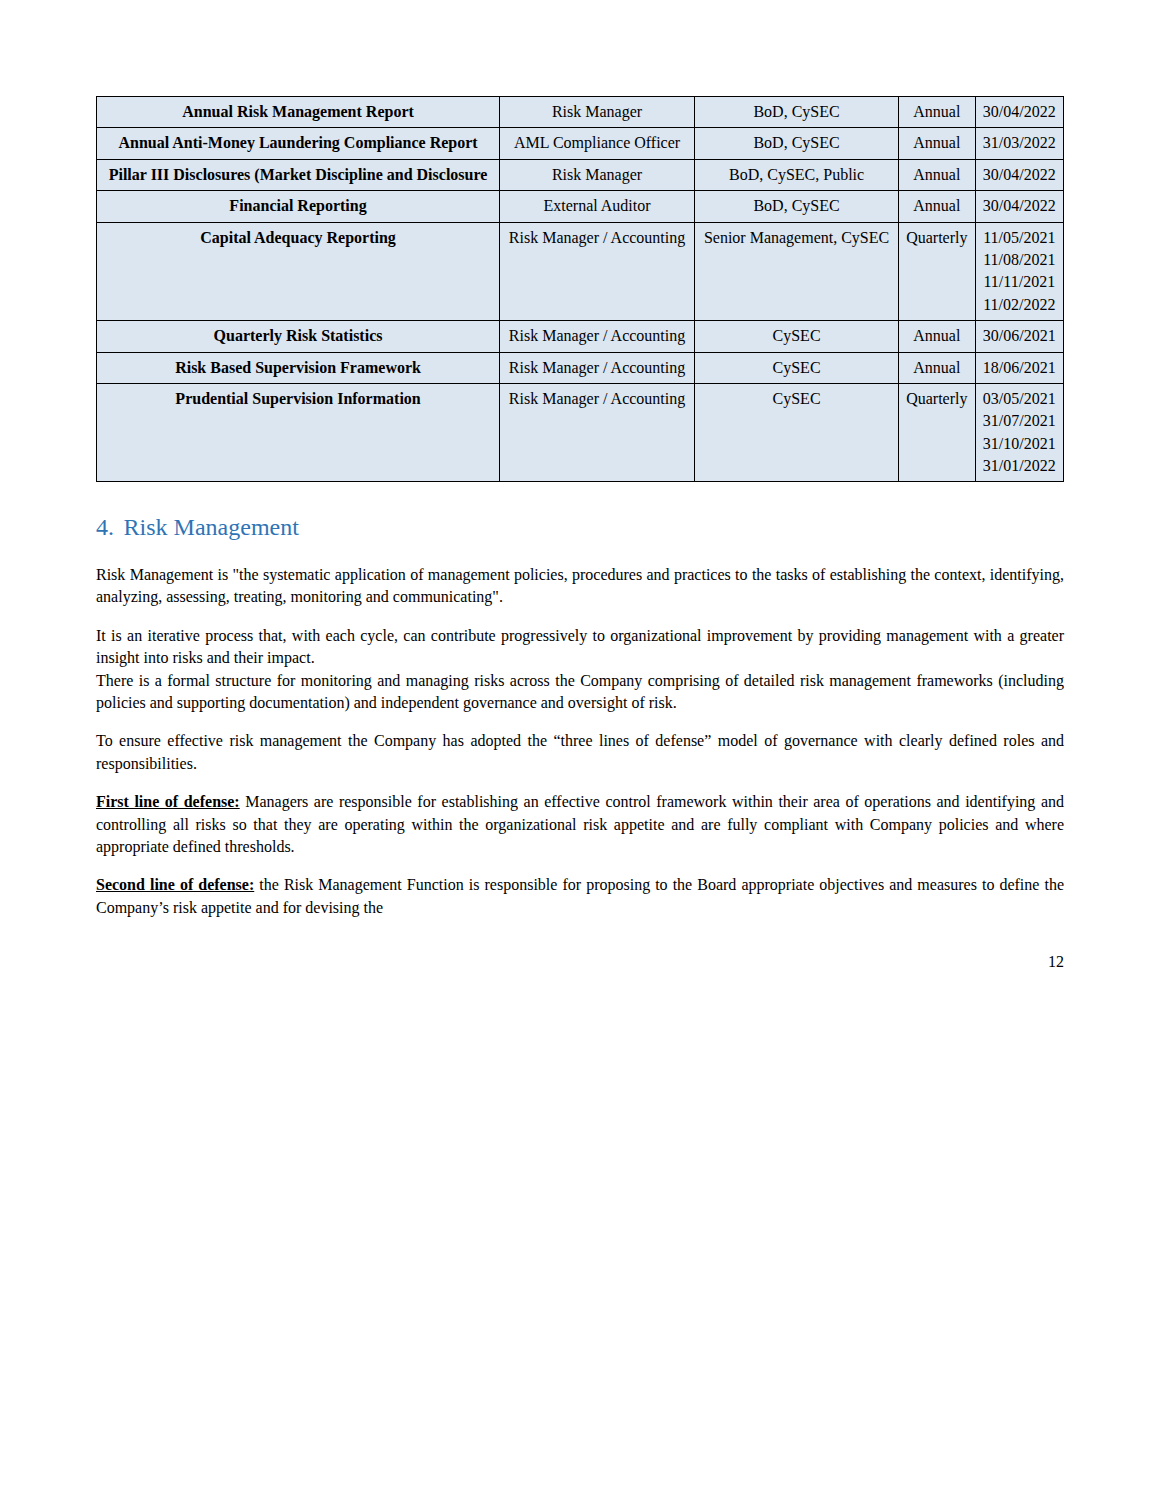| Annual Risk Management Report | Risk Manager | BoD, CySEC | Annual | 30/04/2022 |
| Annual Anti-Money Laundering Compliance Report | AML Compliance Officer | BoD, CySEC | Annual | 31/03/2022 |
| Pillar III Disclosures (Market Discipline and Disclosure | Risk Manager | BoD, CySEC, Public | Annual | 30/04/2022 |
| Financial Reporting | External Auditor | BoD, CySEC | Annual | 30/04/2022 |
| Capital Adequacy Reporting | Risk Manager / Accounting | Senior Management, CySEC | Quarterly | 11/05/2021 11/08/2021 11/11/2021 11/02/2022 |
| Quarterly Risk Statistics | Risk Manager / Accounting | CySEC | Annual | 30/06/2021 |
| Risk Based Supervision Framework | Risk Manager / Accounting | CySEC | Annual | 18/06/2021 |
| Prudential Supervision Information | Risk Manager / Accounting | CySEC | Quarterly | 03/05/2021 31/07/2021 31/10/2021 31/01/2022 |
4. Risk Management
Risk Management is "the systematic application of management policies, procedures and practices to the tasks of establishing the context, identifying, analyzing, assessing, treating, monitoring and communicating".
It is an iterative process that, with each cycle, can contribute progressively to organizational improvement by providing management with a greater insight into risks and their impact.
There is a formal structure for monitoring and managing risks across the Company comprising of detailed risk management frameworks (including policies and supporting documentation) and independent governance and oversight of risk.
To ensure effective risk management the Company has adopted the “three lines of defense” model of governance with clearly defined roles and responsibilities.
First line of defense: Managers are responsible for establishing an effective control framework within their area of operations and identifying and controlling all risks so that they are operating within the organizational risk appetite and are fully compliant with Company policies and where appropriate defined thresholds.
Second line of defense: the Risk Management Function is responsible for proposing to the Board appropriate objectives and measures to define the Company’s risk appetite and for devising the
12